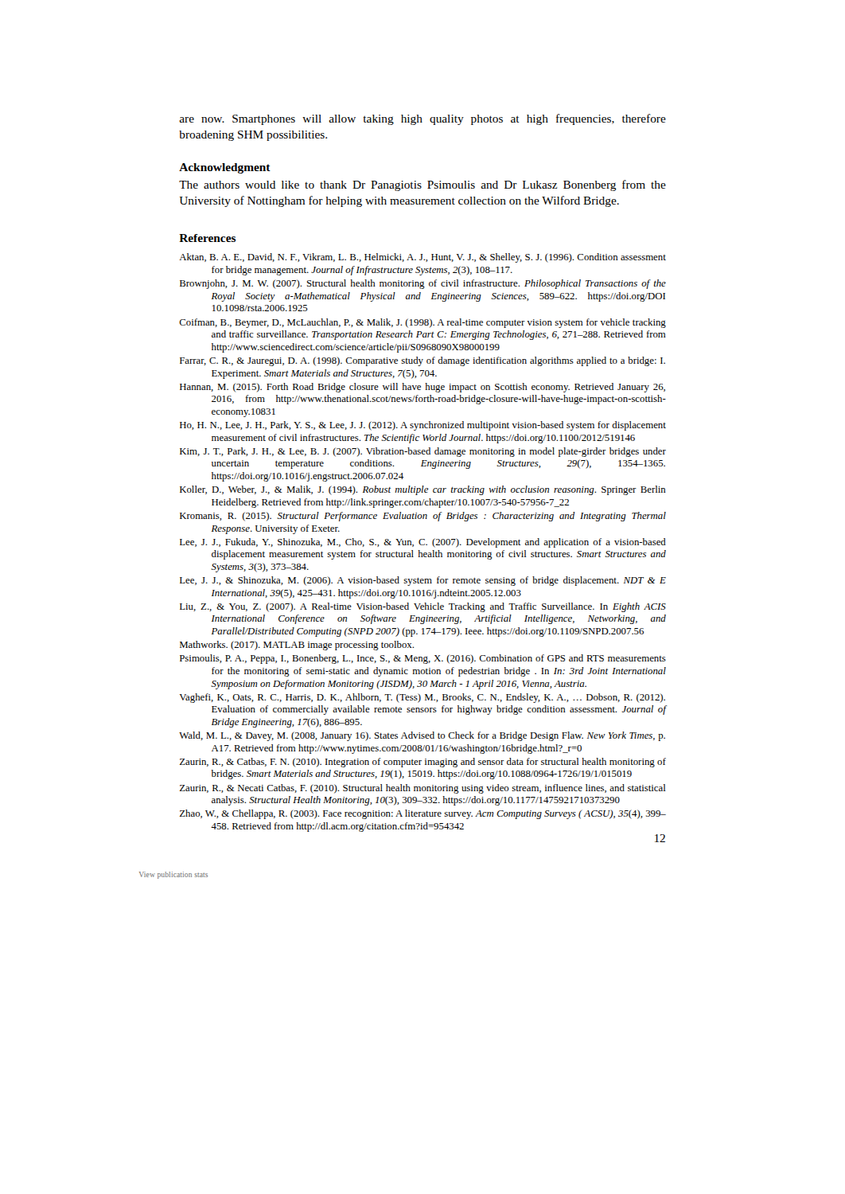are now. Smartphones will allow taking high quality photos at high frequencies, therefore broadening SHM possibilities.
Acknowledgment
The authors would like to thank Dr Panagiotis Psimoulis and Dr Lukasz Bonenberg from the University of Nottingham for helping with measurement collection on the Wilford Bridge.
References
Aktan, B. A. E., David, N. F., Vikram, L. B., Helmicki, A. J., Hunt, V. J., & Shelley, S. J. (1996). Condition assessment for bridge management. Journal of Infrastructure Systems, 2(3), 108–117.
Brownjohn, J. M. W. (2007). Structural health monitoring of civil infrastructure. Philosophical Transactions of the Royal Society a-Mathematical Physical and Engineering Sciences, 589–622. https://doi.org/DOI 10.1098/rsta.2006.1925
Coifman, B., Beymer, D., McLauchlan, P., & Malik, J. (1998). A real-time computer vision system for vehicle tracking and traffic surveillance. Transportation Research Part C: Emerging Technologies, 6, 271–288. Retrieved from http://www.sciencedirect.com/science/article/pii/S0968090X98000199
Farrar, C. R., & Jauregui, D. A. (1998). Comparative study of damage identification algorithms applied to a bridge: I. Experiment. Smart Materials and Structures, 7(5), 704.
Hannan, M. (2015). Forth Road Bridge closure will have huge impact on Scottish economy. Retrieved January 26, 2016, from http://www.thenational.scot/news/forth-road-bridge-closure-will-have-huge-impact-on-scottish-economy.10831
Ho, H. N., Lee, J. H., Park, Y. S., & Lee, J. J. (2012). A synchronized multipoint vision-based system for displacement measurement of civil infrastructures. The Scientific World Journal. https://doi.org/10.1100/2012/519146
Kim, J. T., Park, J. H., & Lee, B. J. (2007). Vibration-based damage monitoring in model plate-girder bridges under uncertain temperature conditions. Engineering Structures, 29(7), 1354–1365. https://doi.org/10.1016/j.engstruct.2006.07.024
Koller, D., Weber, J., & Malik, J. (1994). Robust multiple car tracking with occlusion reasoning. Springer Berlin Heidelberg. Retrieved from http://link.springer.com/chapter/10.1007/3-540-57956-7_22
Kromanis, R. (2015). Structural Performance Evaluation of Bridges : Characterizing and Integrating Thermal Response. University of Exeter.
Lee, J. J., Fukuda, Y., Shinozuka, M., Cho, S., & Yun, C. (2007). Development and application of a vision-based displacement measurement system for structural health monitoring of civil structures. Smart Structures and Systems, 3(3), 373–384.
Lee, J. J., & Shinozuka, M. (2006). A vision-based system for remote sensing of bridge displacement. NDT & E International, 39(5), 425–431. https://doi.org/10.1016/j.ndteint.2005.12.003
Liu, Z., & You, Z. (2007). A Real-time Vision-based Vehicle Tracking and Traffic Surveillance. In Eighth ACIS International Conference on Software Engineering, Artificial Intelligence, Networking, and Parallel/Distributed Computing (SNPD 2007) (pp. 174–179). Ieee. https://doi.org/10.1109/SNPD.2007.56
Mathworks. (2017). MATLAB image processing toolbox.
Psimoulis, P. A., Peppa, I., Bonenberg, L., Ince, S., & Meng, X. (2016). Combination of GPS and RTS measurements for the monitoring of semi-static and dynamic motion of pedestrian bridge . In In: 3rd Joint International Symposium on Deformation Monitoring (JISDM), 30 March - 1 April 2016, Vienna, Austria.
Vaghefi, K., Oats, R. C., Harris, D. K., Ahlborn, T. (Tess) M., Brooks, C. N., Endsley, K. A., … Dobson, R. (2012). Evaluation of commercially available remote sensors for highway bridge condition assessment. Journal of Bridge Engineering, 17(6), 886–895.
Wald, M. L., & Davey, M. (2008, January 16). States Advised to Check for a Bridge Design Flaw. New York Times, p. A17. Retrieved from http://www.nytimes.com/2008/01/16/washington/16bridge.html?_r=0
Zaurin, R., & Catbas, F. N. (2010). Integration of computer imaging and sensor data for structural health monitoring of bridges. Smart Materials and Structures, 19(1), 15019. https://doi.org/10.1088/0964-1726/19/1/015019
Zaurin, R., & Necati Catbas, F. (2010). Structural health monitoring using video stream, influence lines, and statistical analysis. Structural Health Monitoring, 10(3), 309–332. https://doi.org/10.1177/1475921710373290
Zhao, W., & Chellappa, R. (2003). Face recognition: A literature survey. Acm Computing Surveys ( ACSU), 35(4), 399–458. Retrieved from http://dl.acm.org/citation.cfm?id=954342
12
View publication stats